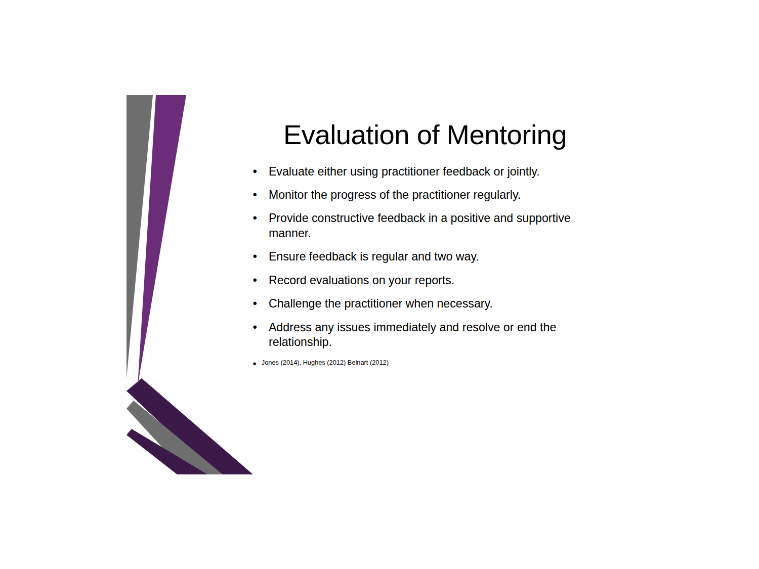Evaluation of Mentoring
Evaluate either using practitioner feedback or jointly.
Monitor the progress of the practitioner regularly.
Provide constructive feedback in a positive and supportive manner.
Ensure feedback is regular and two way.
Record evaluations on your reports.
Challenge the practitioner when necessary.
Address any issues immediately and resolve or end the relationship.
Jones (2014), Hughes (2012) Beinart (2012)